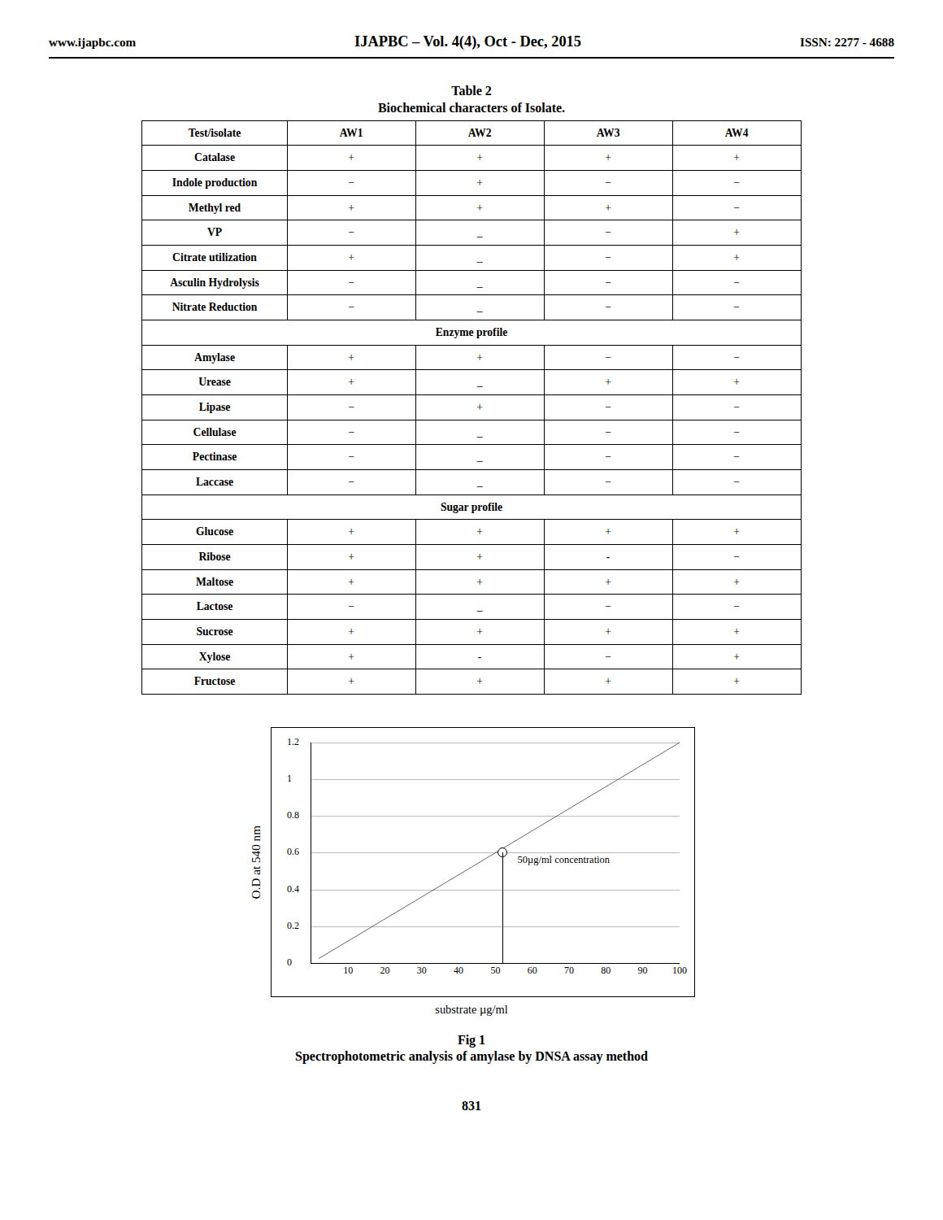www.ijapbc.com IJAPBC – Vol. 4(4), Oct - Dec, 2015 ISSN: 2277 - 4688
Table 2
Biochemical characters of Isolate.
| Test/isolate | AW1 | AW2 | AW3 | AW4 |
| --- | --- | --- | --- | --- |
| Catalase | + | + | + | + |
| Indole production | − | + | − | − |
| Methyl red | + | + | + | − |
| VP | − | _ | − | + |
| Citrate utilization | + | _ | − | + |
| Asculin Hydrolysis | − | _ | − | − |
| Nitrate Reduction | − | _ | − | − |
| Enzyme profile |
| Amylase | + | + | − | − |
| Urease | + | _ | + | + |
| Lipase | − | + | − | − |
| Cellulase | − | _ | − | − |
| Pectinase | − | _ | − | − |
| Laccase | − | _ | − | − |
| Sugar profile |
| Glucose | + | + | + | + |
| Ribose | + | + | - | − |
| Maltose | + | + | + | + |
| Lactose | − | _ | − | − |
| Sucrose | + | + | + | + |
| Xylose | + | - | − | + |
| Fructose | + | + | + | + |
O.D at 540 nm
1.2
1
0.8
0.6
0.4
0.2
0
10
20
30
40
50
60
70
80
90
100
50µg/ml concentration
substrate µg/ml
Fig 1
Spectrophotometric analysis of amylase by DNSA assay method
831